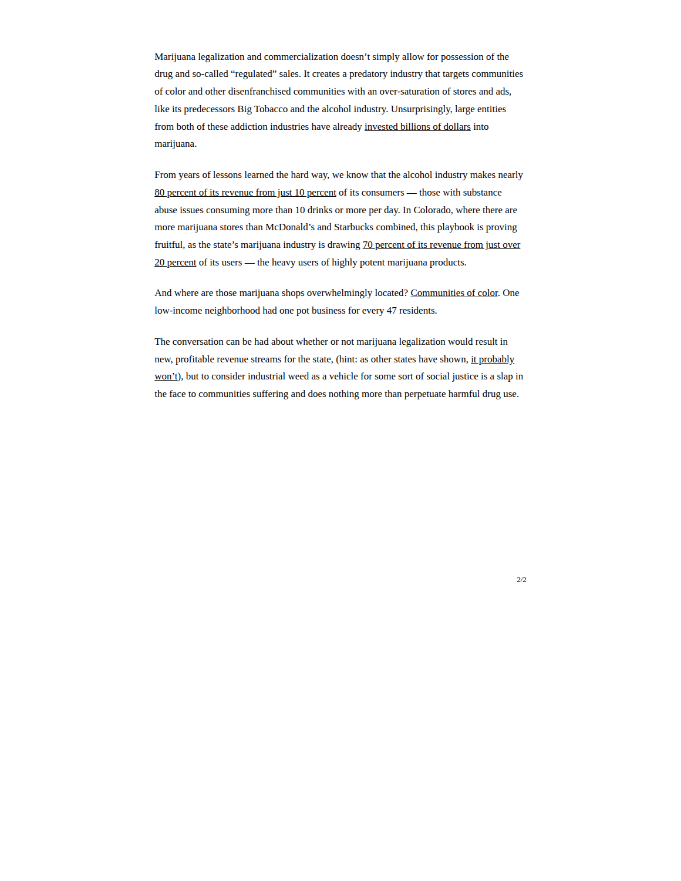Marijuana legalization and commercialization doesn’t simply allow for possession of the drug and so-called “regulated” sales. It creates a predatory industry that targets communities of color and other disenfranchised communities with an over-saturation of stores and ads, like its predecessors Big Tobacco and the alcohol industry. Unsurprisingly, large entities from both of these addiction industries have already invested billions of dollars into marijuana.
From years of lessons learned the hard way, we know that the alcohol industry makes nearly 80 percent of its revenue from just 10 percent of its consumers — those with substance abuse issues consuming more than 10 drinks or more per day. In Colorado, where there are more marijuana stores than McDonald’s and Starbucks combined, this playbook is proving fruitful, as the state’s marijuana industry is drawing 70 percent of its revenue from just over 20 percent of its users — the heavy users of highly potent marijuana products.
And where are those marijuana shops overwhelmingly located? Communities of color. One low-income neighborhood had one pot business for every 47 residents.
The conversation can be had about whether or not marijuana legalization would result in new, profitable revenue streams for the state, (hint: as other states have shown, it probably won’t), but to consider industrial weed as a vehicle for some sort of social justice is a slap in the face to communities suffering and does nothing more than perpetuate harmful drug use.
2/2